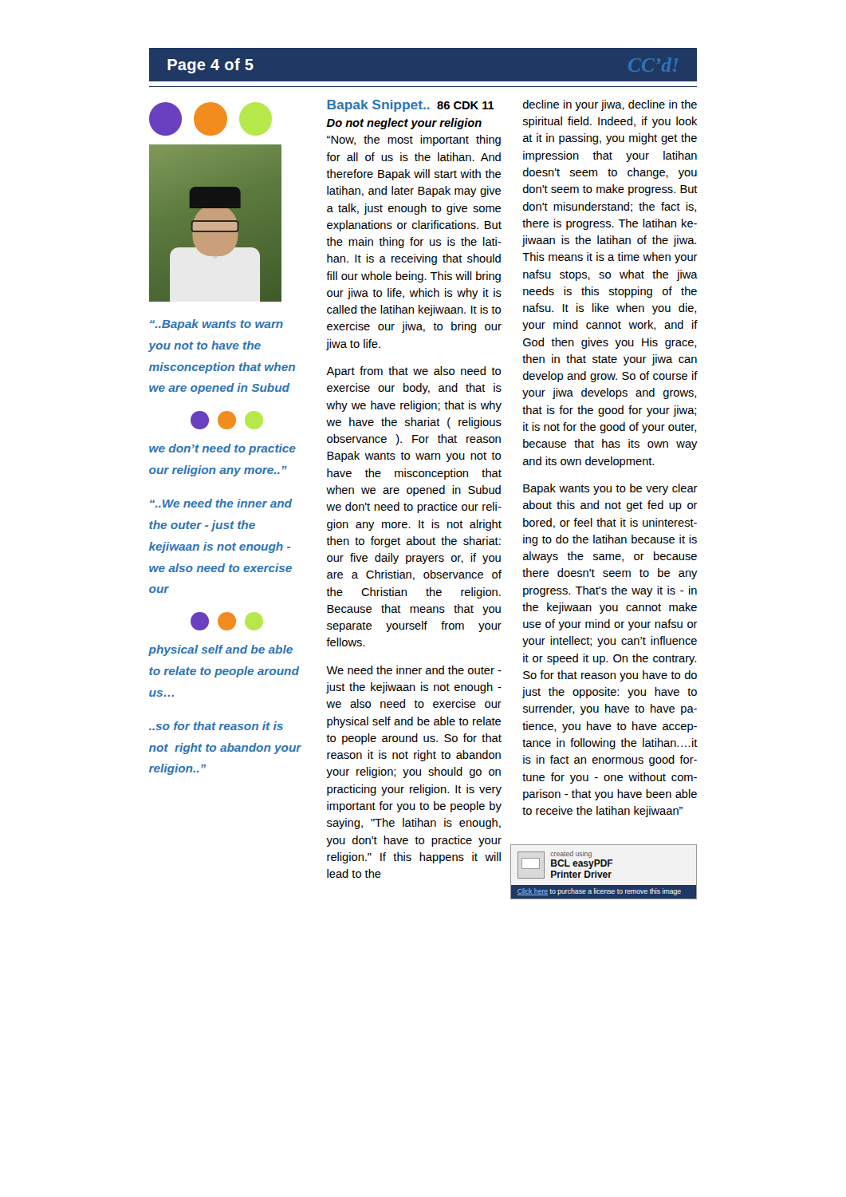Page 4 of 5
CC’d!
“..Bapak wants to warn you not to have the misconception that when we are opened in Subud
we don’t need to practice our religion any more..”
“..We need the inner and the outer - just the kejiwaan is not enough - we also need to exercise our
physical self and be able to relate to people around us…
..so for that reason it is not right to abandon your religion..”
Bapak Snippet.. 86 CDK 11
Do not neglect your religion
“Now, the most important thing for all of us is the latihan. And therefore Bapak will start with the latihan, and later Bapak may give a talk, just enough to give some explanations or clarifications. But the main thing for us is the latihan. It is a receiving that should fill our whole being. This will bring our jiwa to life, which is why it is called the latihan kejiwaan. It is to exercise our jiwa, to bring our jiwa to life.
Apart from that we also need to exercise our body, and that is why we have religion; that is why we have the shariat ( religious observance ). For that reason Bapak wants to warn you not to have the misconception that when we are opened in Subud we don't need to practice our religion any more. It is not alright then to forget about the shariat: our five daily prayers or, if you are a Christian, observance of the Christian the religion. Because that means that you separate yourself from your fellows.
We need the inner and the outer - just the kejiwaan is not enough - we also need to exercise our physical self and be able to relate to people around us. So for that reason it is not right to abandon your religion; you should go on practicing your religion. It is very important for you to be people by saying, "The latihan is enough, you don't have to practice your religion." If this happens it will lead to the
decline in your jiwa, decline in the spiritual field. Indeed, if you look at it in passing, you might get the impression that your latihan doesn't seem to change, you don't seem to make progress. But don't misunderstand; the fact is, there is progress. The latihan kejiwaan is the latihan of the jiwa. This means it is a time when your nafsu stops, so what the jiwa needs is this stopping of the nafsu. It is like when you die, your mind cannot work, and if God then gives you His grace, then in that state your jiwa can develop and grow. So of course if your jiwa develops and grows, that is for the good for your jiwa; it is not for the good of your outer, because that has its own way and its own development.
Bapak wants you to be very clear about this and not get fed up or bored, or feel that it is uninteresting to do the latihan because it is always the same, or because there doesn't seem to be any progress. That's the way it is - in the kejiwaan you cannot make use of your mind or your nafsu or your intellect; you can’t influence it or speed it up. On the contrary. So for that reason you have to do just the opposite: you have to surrender, you have to have patience, you have to have acceptance in following the latihan.…it is in fact an enormous good fortune for you - one without comparison - that you have been able to receive the latihan kejiwaan”
created using
BCL easyPDF
Printer Driver
Click here to purchase a license to remove this image